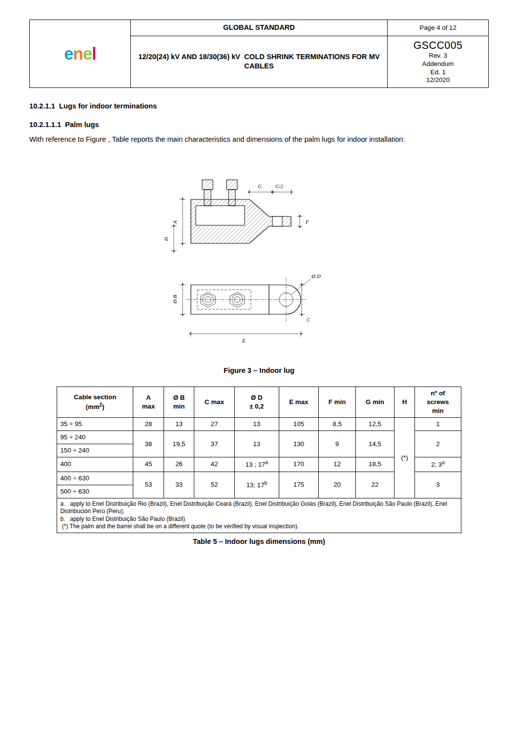| e n e l | GLOBAL STANDARD | Page 4 of 12 |
| 12/20(24) kV AND 18/30(36) kV COLD SHRINK TERMINATIONS FOR MV CABLES | GSCC005 Rev. 3 Addendum Ed. 1 12/2020 |
10.2.1.1 Lugs for indoor terminations
10.2.1.1.1 Palm lugs
With reference to Figure , Table reports the main characteristics and dimensions of the palm lugs for indoor installation:
A H F G C/2 Ø B Ø D C E
Figure 3 – Indoor lug
| Cable section (mm 2 ) | A max | Ø B min | C max | Ø D ± 0,2 | E max | F min | G min | H | nº of screws min |
| --- | --- | --- | --- | --- | --- | --- | --- | --- | --- |
| 35 ÷ 95 | 28 | 13 | 27 | 13 | 105 | 8,5 | 12,5 | (*) | 1 |
| 95 ÷ 240 | 38 | 19,5 | 37 | 13 | 130 | 9 | 14,5 | 2 |
| 150 ÷ 240 |
| 400 | 45 | 26 | 42 | 13 ; 17 a | 170 | 12 | 18,5 | 2; 3 a |
| 400 ÷ 630 | 53 | 33 | 52 | 13; 17 b | 175 | 20 | 22 | 3 |
| 500 ÷ 630 |
| a. apply to Enel Distribuição Rio (Brazil), Enel Distribuição Ceará (Brazil), Enel Distribuição Goiás (Brazil), Enel Distribuição São Paulo (Brazil), Enel Distribución Perú (Peru); b. apply to Enel Distribuição São Paulo (Brazil) (*) The palm and the barrel shall be on a different quote (to be verified by visual inspection). |
Table 5 – Indoor lugs dimensions (mm)